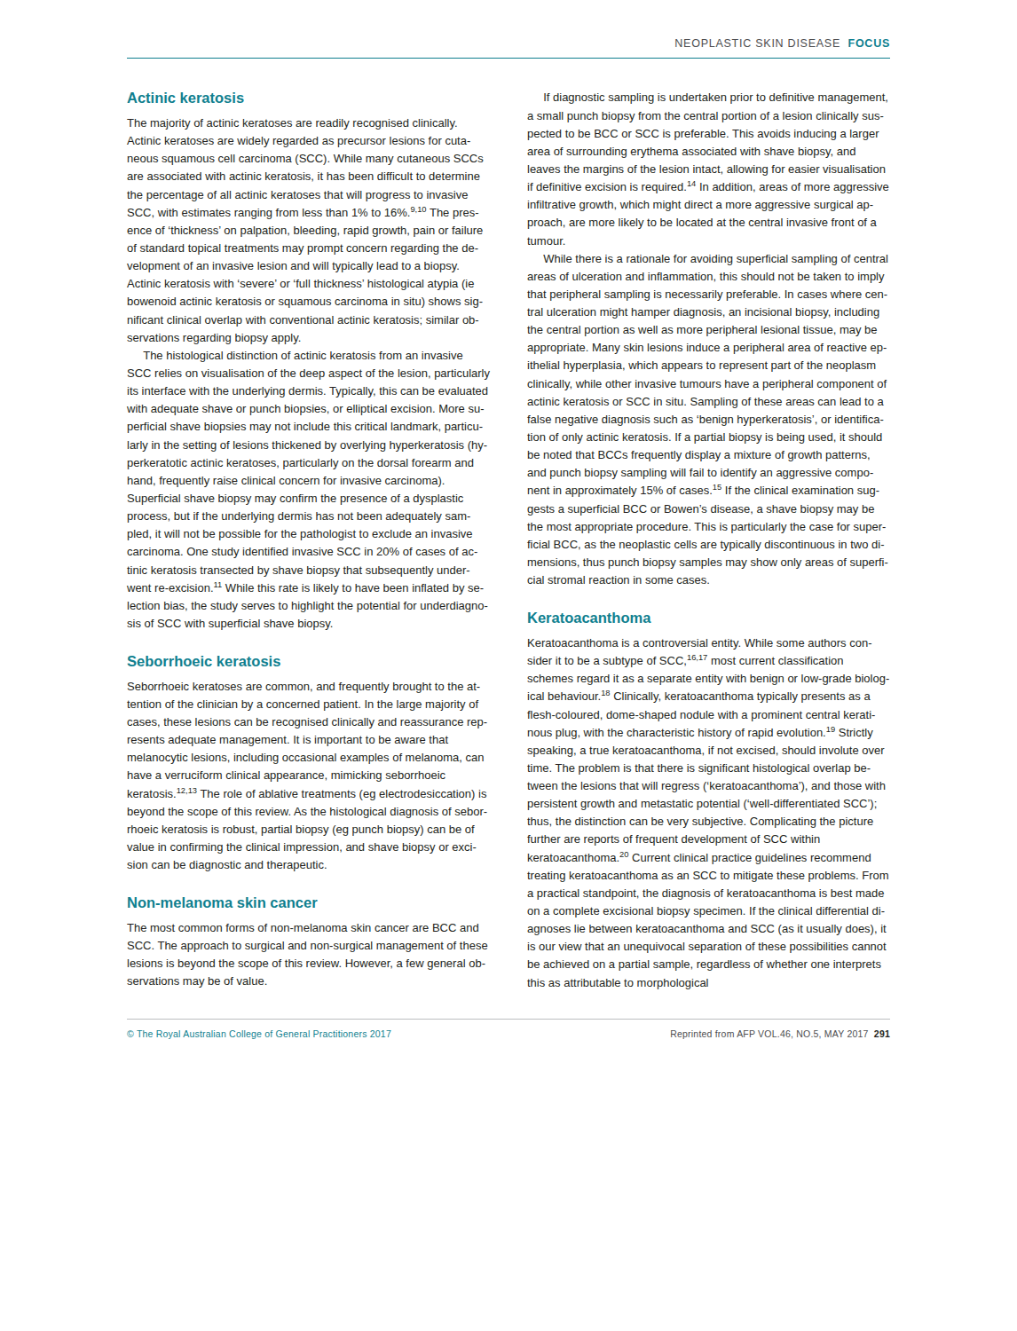Neoplastic skin disease FOCUS
Actinic keratosis
The majority of actinic keratoses are readily recognised clinically. Actinic keratoses are widely regarded as precursor lesions for cutaneous squamous cell carcinoma (SCC). While many cutaneous SCCs are associated with actinic keratosis, it has been difficult to determine the percentage of all actinic keratoses that will progress to invasive SCC, with estimates ranging from less than 1% to 16%.9,10 The presence of ‘thickness’ on palpation, bleeding, rapid growth, pain or failure of standard topical treatments may prompt concern regarding the development of an invasive lesion and will typically lead to a biopsy. Actinic keratosis with ‘severe’ or ‘full thickness’ histological atypia (ie bowenoid actinic keratosis or squamous carcinoma in situ) shows significant clinical overlap with conventional actinic keratosis; similar observations regarding biopsy apply.
The histological distinction of actinic keratosis from an invasive SCC relies on visualisation of the deep aspect of the lesion, particularly its interface with the underlying dermis. Typically, this can be evaluated with adequate shave or punch biopsies, or elliptical excision. More superficial shave biopsies may not include this critical landmark, particularly in the setting of lesions thickened by overlying hyperkeratosis (hyperkeratotic actinic keratoses, particularly on the dorsal forearm and hand, frequently raise clinical concern for invasive carcinoma). Superficial shave biopsy may confirm the presence of a dysplastic process, but if the underlying dermis has not been adequately sampled, it will not be possible for the pathologist to exclude an invasive carcinoma. One study identified invasive SCC in 20% of cases of actinic keratosis transected by shave biopsy that subsequently underwent re-excision.11 While this rate is likely to have been inflated by selection bias, the study serves to highlight the potential for underdiagnosis of SCC with superficial shave biopsy.
Seborrhoeic keratosis
Seborrhoeic keratoses are common, and frequently brought to the attention of the clinician by a concerned patient. In the large majority of cases, these lesions can be recognised clinically and reassurance represents adequate management. It is important to be aware that melanocytic lesions, including occasional examples of melanoma, can have a verruciform clinical appearance, mimicking seborrhoeic keratosis.12,13 The role of ablative treatments (eg electrodesiccation) is beyond the scope of this review. As the histological diagnosis of seborrhoeic keratosis is robust, partial biopsy (eg punch biopsy) can be of value in confirming the clinical impression, and shave biopsy or excision can be diagnostic and therapeutic.
Non-melanoma skin cancer
The most common forms of non-melanoma skin cancer are BCC and SCC. The approach to surgical and non-surgical management of these lesions is beyond the scope of this review. However, a few general observations may be of value.
If diagnostic sampling is undertaken prior to definitive management, a small punch biopsy from the central portion of a lesion clinically suspected to be BCC or SCC is preferable. This avoids inducing a larger area of surrounding erythema associated with shave biopsy, and leaves the margins of the lesion intact, allowing for easier visualisation if definitive excision is required.14 In addition, areas of more aggressive infiltrative growth, which might direct a more aggressive surgical approach, are more likely to be located at the central invasive front of a tumour.
While there is a rationale for avoiding superficial sampling of central areas of ulceration and inflammation, this should not be taken to imply that peripheral sampling is necessarily preferable. In cases where central ulceration might hamper diagnosis, an incisional biopsy, including the central portion as well as more peripheral lesional tissue, may be appropriate. Many skin lesions induce a peripheral area of reactive epithelial hyperplasia, which appears to represent part of the neoplasm clinically, while other invasive tumours have a peripheral component of actinic keratosis or SCC in situ. Sampling of these areas can lead to a false negative diagnosis such as ‘benign hyperkeratosis’, or identification of only actinic keratosis. If a partial biopsy is being used, it should be noted that BCCs frequently display a mixture of growth patterns, and punch biopsy sampling will fail to identify an aggressive component in approximately 15% of cases.15 If the clinical examination suggests a superficial BCC or Bowen’s disease, a shave biopsy may be the most appropriate procedure. This is particularly the case for superficial BCC, as the neoplastic cells are typically discontinuous in two dimensions, thus punch biopsy samples may show only areas of superficial stromal reaction in some cases.
Keratoacanthoma
Keratoacanthoma is a controversial entity. While some authors consider it to be a subtype of SCC,16,17 most current classification schemes regard it as a separate entity with benign or low-grade biological behaviour.18 Clinically, keratoacanthoma typically presents as a flesh-coloured, dome-shaped nodule with a prominent central keratinous plug, with the characteristic history of rapid evolution.19 Strictly speaking, a true keratoacanthoma, if not excised, should involute over time. The problem is that there is significant histological overlap between the lesions that will regress (‘keratoacanthoma’), and those with persistent growth and metastatic potential (‘well-differentiated SCC’); thus, the distinction can be very subjective. Complicating the picture further are reports of frequent development of SCC within keratoacanthoma.20 Current clinical practice guidelines recommend treating keratoacanthoma as an SCC to mitigate these problems. From a practical standpoint, the diagnosis of keratoacanthoma is best made on a complete excisional biopsy specimen. If the clinical differential diagnoses lie between keratoacanthoma and SCC (as it usually does), it is our view that an unequivocal separation of these possibilities cannot be achieved on a partial sample, regardless of whether one interprets this as attributable to morphological
© The Royal Australian College of General Practitioners 2017
Reprinted from AFP VOL.46, NO.5, MAY 2017 291